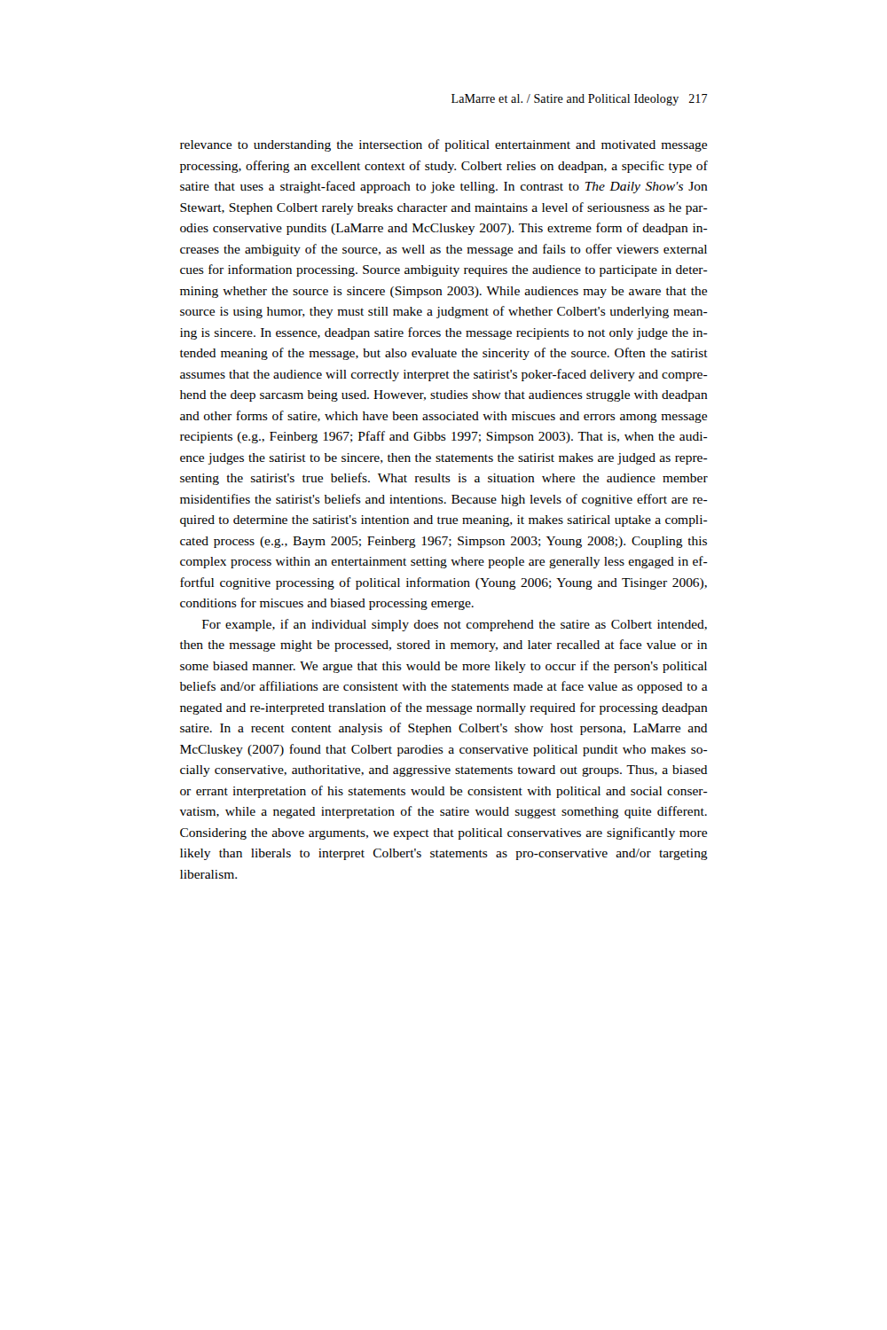LaMarre et al. / Satire and Political Ideology 217
relevance to understanding the intersection of political entertainment and motivated message processing, offering an excellent context of study. Colbert relies on deadpan, a specific type of satire that uses a straight-faced approach to joke telling. In contrast to The Daily Show's Jon Stewart, Stephen Colbert rarely breaks character and maintains a level of seriousness as he parodies conservative pundits (LaMarre and McCluskey 2007). This extreme form of deadpan increases the ambiguity of the source, as well as the message and fails to offer viewers external cues for information processing. Source ambiguity requires the audience to participate in determining whether the source is sincere (Simpson 2003). While audiences may be aware that the source is using humor, they must still make a judgment of whether Colbert's underlying meaning is sincere. In essence, deadpan satire forces the message recipients to not only judge the intended meaning of the message, but also evaluate the sincerity of the source. Often the satirist assumes that the audience will correctly interpret the satirist's poker-faced delivery and comprehend the deep sarcasm being used. However, studies show that audiences struggle with deadpan and other forms of satire, which have been associated with miscues and errors among message recipients (e.g., Feinberg 1967; Pfaff and Gibbs 1997; Simpson 2003). That is, when the audience judges the satirist to be sincere, then the statements the satirist makes are judged as representing the satirist's true beliefs. What results is a situation where the audience member misidentifies the satirist's beliefs and intentions. Because high levels of cognitive effort are required to determine the satirist's intention and true meaning, it makes satirical uptake a complicated process (e.g., Baym 2005; Feinberg 1967; Simpson 2003; Young 2008;). Coupling this complex process within an entertainment setting where people are generally less engaged in effortful cognitive processing of political information (Young 2006; Young and Tisinger 2006), conditions for miscues and biased processing emerge.
For example, if an individual simply does not comprehend the satire as Colbert intended, then the message might be processed, stored in memory, and later recalled at face value or in some biased manner. We argue that this would be more likely to occur if the person's political beliefs and/or affiliations are consistent with the statements made at face value as opposed to a negated and re-interpreted translation of the message normally required for processing deadpan satire. In a recent content analysis of Stephen Colbert's show host persona, LaMarre and McCluskey (2007) found that Colbert parodies a conservative political pundit who makes socially conservative, authoritative, and aggressive statements toward out groups. Thus, a biased or errant interpretation of his statements would be consistent with political and social conservatism, while a negated interpretation of the satire would suggest something quite different. Considering the above arguments, we expect that political conservatives are significantly more likely than liberals to interpret Colbert's statements as pro-conservative and/or targeting liberalism.